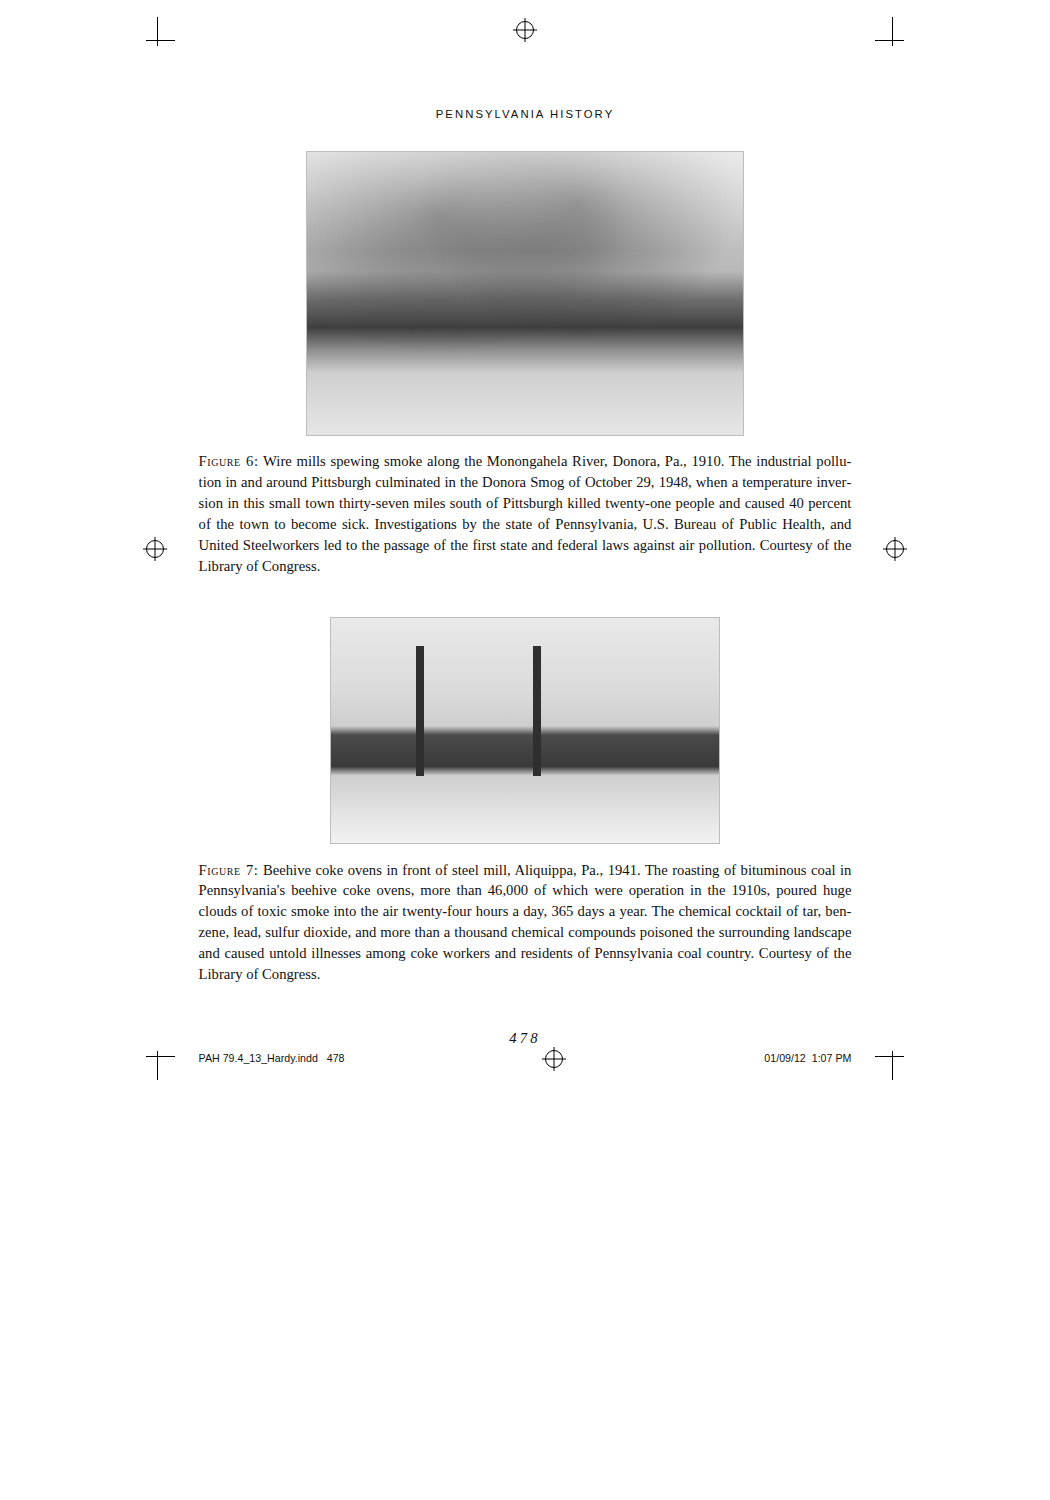Pennsylvania History
Figure 6: Wire mills spewing smoke along the Monongahela River, Donora, Pa., 1910. The industrial pollution in and around Pittsburgh culminated in the Donora Smog of October 29, 1948, when a temperature inversion in this small town thirty-seven miles south of Pittsburgh killed twenty-one people and caused 40 percent of the town to become sick. Investigations by the state of Pennsylvania, U.S. Bureau of Public Health, and United Steelworkers led to the passage of the first state and federal laws against air pollution. Courtesy of the Library of Congress.
Figure 7: Beehive coke ovens in front of steel mill, Aliquippa, Pa., 1941. The roasting of bituminous coal in Pennsylvania's beehive coke ovens, more than 46,000 of which were operation in the 1910s, poured huge clouds of toxic smoke into the air twenty-four hours a day, 365 days a year. The chemical cocktail of tar, benzene, lead, sulfur dioxide, and more than a thousand chemical compounds poisoned the surrounding landscape and caused untold illnesses among coke workers and residents of Pennsylvania coal country. Courtesy of the Library of Congress.
478
PAH 79.4_13_Hardy.indd 478 01/09/12 1:07 PM